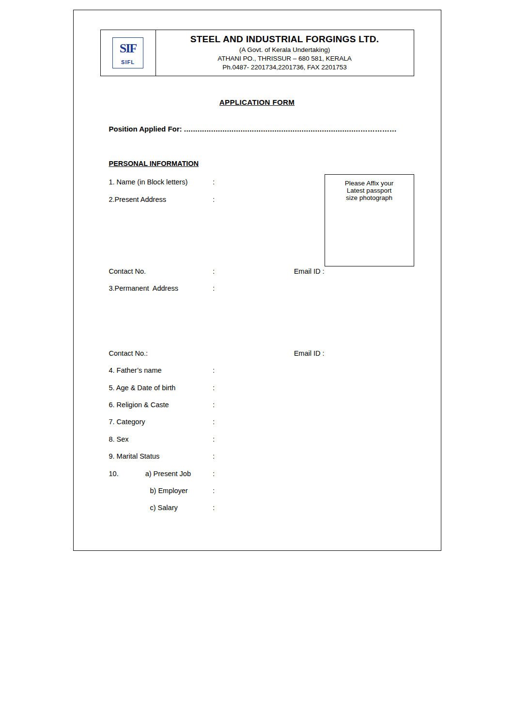| SIF SIFL | STEEL AND INDUSTRIAL FORGINGS LTD. (A Govt. of Kerala Undertaking) ATHANI PO., THRISSUR – 680 581, KERALA Ph.0487- 2201734,2201736, FAX 2201753 |
APPLICATION FORM
Position Applied For: ..............................................................................……………
PERSONAL INFORMATION
Please Affix your
Latest passport
size photograph
| 1. Name (in Block letters) | : | |
| 2.Present Address | : | |
| Contact No. | : | Email ID : |
| 3.Permanent Address | : | |
| Contact No.: | | Email ID : |
| 4. Father’s name | : | |
| 5. Age & Date of birth | : | |
| 6. Religion & Caste | : | |
| 7. Category | : | |
| 8. Sex | : | |
| 9. Marital Status | : | |
| 10. a) Present Job | : | |
| b) Employer | : | |
| c) Salary | : | |